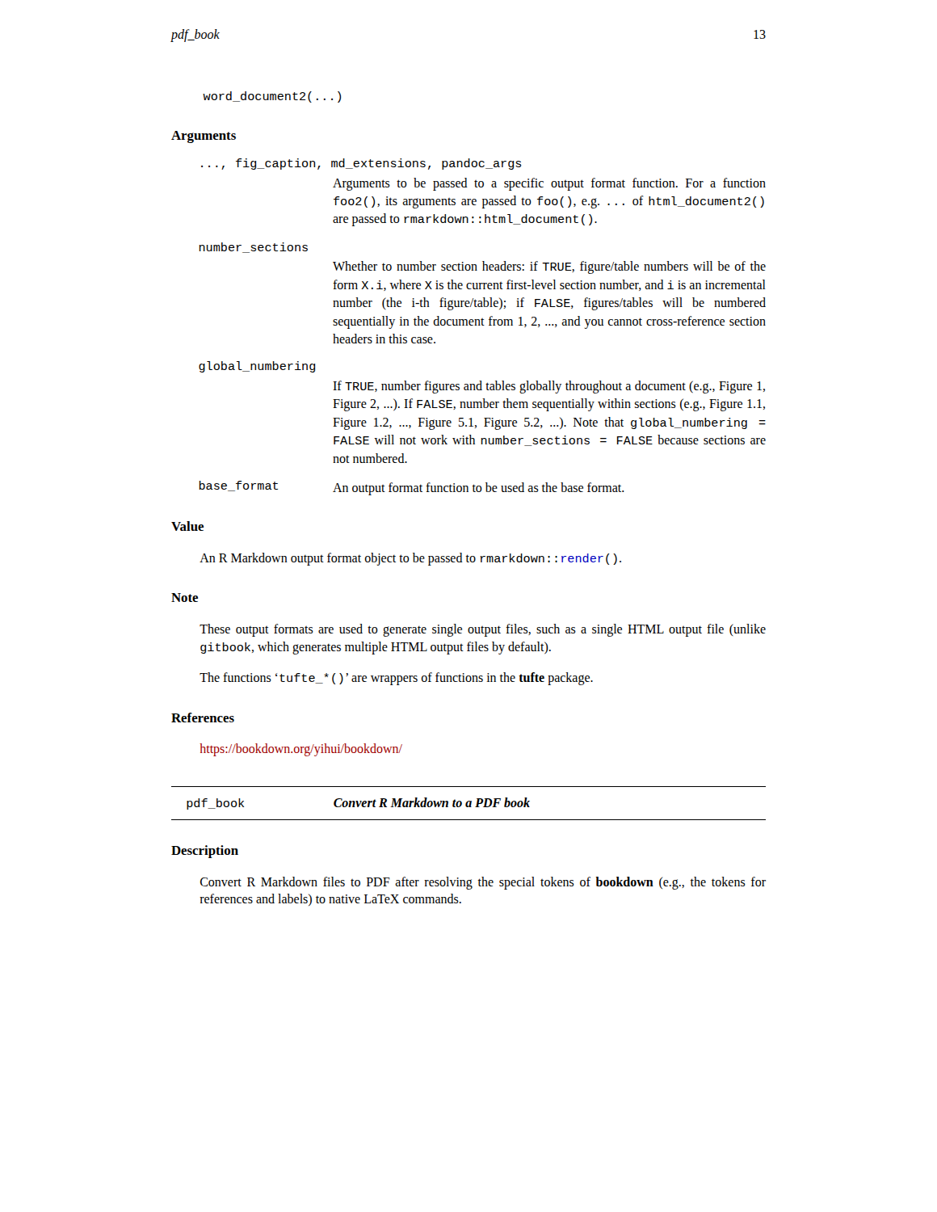pdf_book 13
word_document2(...)
Arguments
..., fig_caption, md_extensions, pandoc_args
Arguments to be passed to a specific output format function. For a function foo2(), its arguments are passed to foo(), e.g. ... of html_document2() are passed to rmarkdown::html_document().
number_sections
Whether to number section headers: if TRUE, figure/table numbers will be of the form X.i, where X is the current first-level section number, and i is an incremental number (the i-th figure/table); if FALSE, figures/tables will be numbered sequentially in the document from 1, 2, ..., and you cannot cross-reference section headers in this case.
global_numbering
If TRUE, number figures and tables globally throughout a document (e.g., Figure 1, Figure 2, ...). If FALSE, number them sequentially within sections (e.g., Figure 1.1, Figure 1.2, ..., Figure 5.1, Figure 5.2, ...). Note that global_numbering = FALSE will not work with number_sections = FALSE because sections are not numbered.
base_format
An output format function to be used as the base format.
Value
An R Markdown output format object to be passed to rmarkdown::render().
Note
These output formats are used to generate single output files, such as a single HTML output file (unlike gitbook, which generates multiple HTML output files by default).
The functions ‘tufte_*()’ are wrappers of functions in the tufte package.
References
https://bookdown.org/yihui/bookdown/
pdf_book Convert R Markdown to a PDF book
Description
Convert R Markdown files to PDF after resolving the special tokens of bookdown (e.g., the tokens for references and labels) to native LaTeX commands.